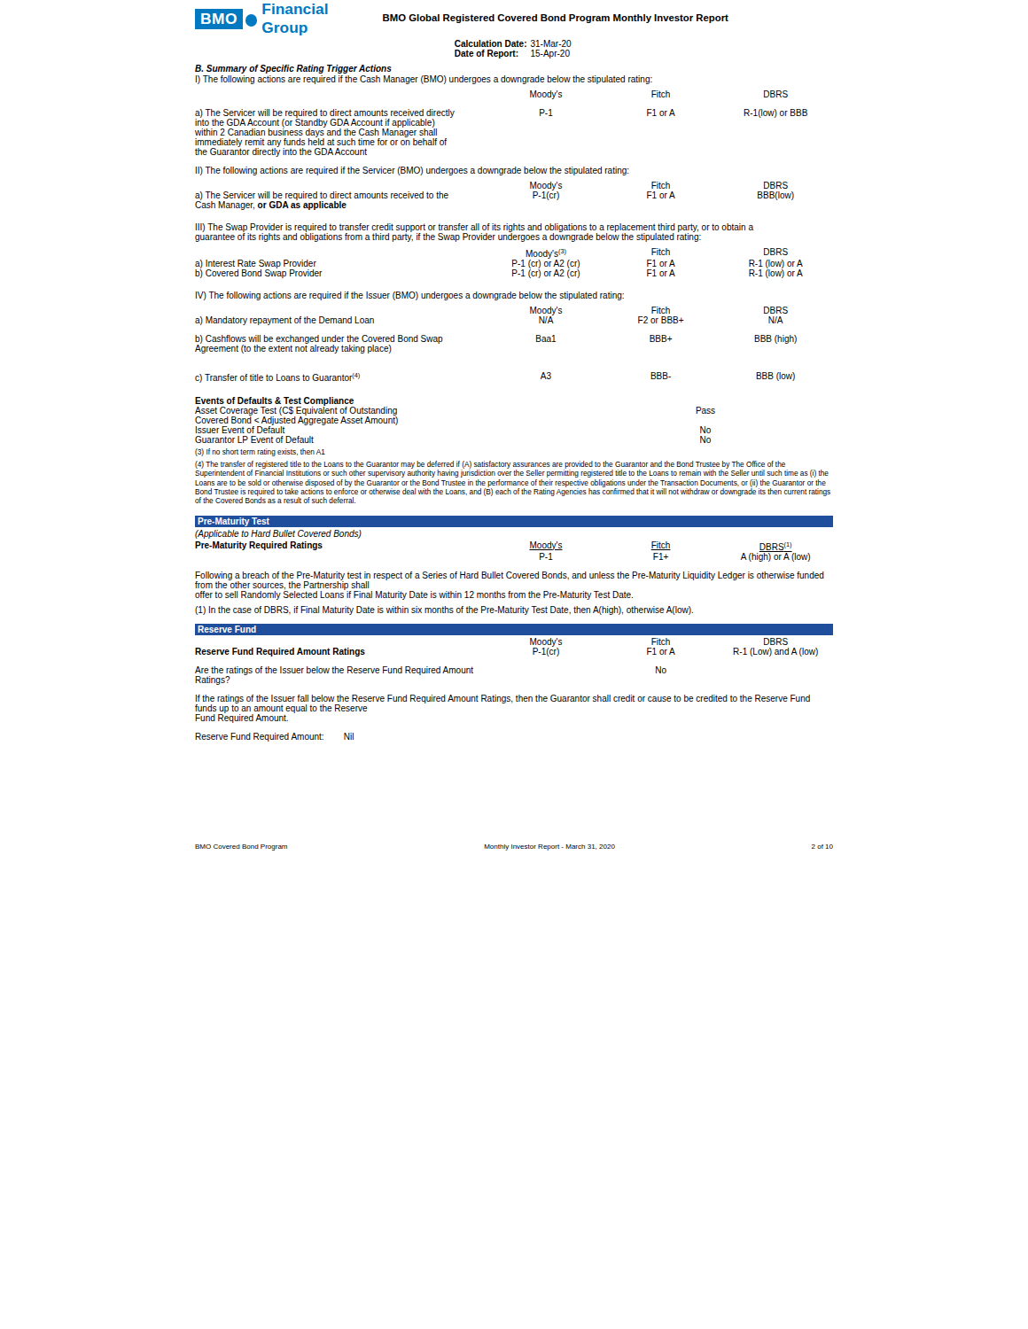BMO Financial Group
BMO Global Registered Covered Bond Program Monthly Investor Report
| Calculation Date: | 31-Mar-20 |
| Date of Report: | 15-Apr-20 |
B. Summary of Specific Rating Trigger Actions
I) The following actions are required if the Cash Manager (BMO) undergoes a downgrade below the stipulated rating:
| | Moody's | Fitch | DBRS |
| a) The Servicer will be required to direct amounts received directly into the GDA Account (or Standby GDA Account if applicable) within 2 Canadian business days and the Cash Manager shall immediately remit any funds held at such time for or on behalf of the Guarantor directly into the GDA Account | P-1 | F1 or A | R-1(low) or BBB |
II) The following actions are required if the Servicer (BMO) undergoes a downgrade below the stipulated rating:
| | Moody's | Fitch | DBRS |
| a) The Servicer will be required to direct amounts received to the Cash Manager, or GDA as applicable | P-1(cr) | F1 or A | BBB(low) |
III) The Swap Provider is required to transfer credit support or transfer all of its rights and obligations to a replacement third party, or to obtain a
guarantee of its rights and obligations from a third party, if the Swap Provider undergoes a downgrade below the stipulated rating:
| | Moody's (3) | Fitch | DBRS |
| a) Interest Rate Swap Provider | P-1 (cr) or A2 (cr) | F1 or A | R-1 (low) or A |
| b) Covered Bond Swap Provider | P-1 (cr) or A2 (cr) | F1 or A | R-1 (low) or A |
IV) The following actions are required if the Issuer (BMO) undergoes a downgrade below the stipulated rating:
| | Moody's | Fitch | DBRS |
| a) Mandatory repayment of the Demand Loan | N/A | F2 or BBB+ | N/A |
| b) Cashflows will be exchanged under the Covered Bond Swap Agreement (to the extent not already taking place) | Baa1 | BBB+ | BBB (high) |
| c) Transfer of title to Loans to Guarantor (4) | A3 | BBB- | BBB (low) |
Events of Defaults & Test Compliance
| Asset Coverage Test (C$ Equivalent of Outstanding Covered Bond < Adjusted Aggregate Asset Amount) | Pass |
| Issuer Event of Default | No |
| Guarantor LP Event of Default | No |
(3) If no short term rating exists, then A1
(4) The transfer of registered title to the Loans to the Guarantor may be deferred if (A) satisfactory assurances are provided to the Guarantor and the Bond Trustee by The Office of the Superintendent of Financial Institutions or such other supervisory authority having jurisdiction over the Seller permitting registered title to the Loans to remain with the Seller until such time as (i) the Loans are to be sold or otherwise disposed of by the Guarantor or the Bond Trustee in the performance of their respective obligations under the Transaction Documents, or (ii) the Guarantor or the Bond Trustee is required to take actions to enforce or otherwise deal with the Loans, and (B) each of the Rating Agencies has confirmed that it will not withdraw or downgrade its then current ratings of the Covered Bonds as a result of such deferral.
Pre-Maturity Test
(Applicable to Hard Bullet Covered Bonds)
| Pre-Maturity Required Ratings | Moody's | Fitch | DBRS (1) |
| | P-1 | F1+ | A (high) or A (low) |
Following a breach of the Pre-Maturity test in respect of a Series of Hard Bullet Covered Bonds, and unless the Pre-Maturity Liquidity Ledger is otherwise funded from the other sources, the Partnership shall
offer to sell Randomly Selected Loans if Final Maturity Date is within 12 months from the Pre-Maturity Test Date.
(1) In the case of DBRS, if Final Maturity Date is within six months of the Pre-Maturity Test Date, then A(high), otherwise A(low).
Reserve Fund
| | Moody's | Fitch | DBRS |
| Reserve Fund Required Amount Ratings | P-1(cr) | F1 or A | R-1 (Low) and A (low) |
| Are the ratings of the Issuer below the Reserve Fund Required Amount Ratings? | | No | |
If the ratings of the Issuer fall below the Reserve Fund Required Amount Ratings, then the Guarantor shall credit or cause to be credited to the Reserve Fund funds up to an amount equal to the Reserve
Fund Required Amount.
Reserve Fund Required Amount: Nil
BMO Covered Bond Program
Monthly Investor Report - March 31, 2020
2 of 10